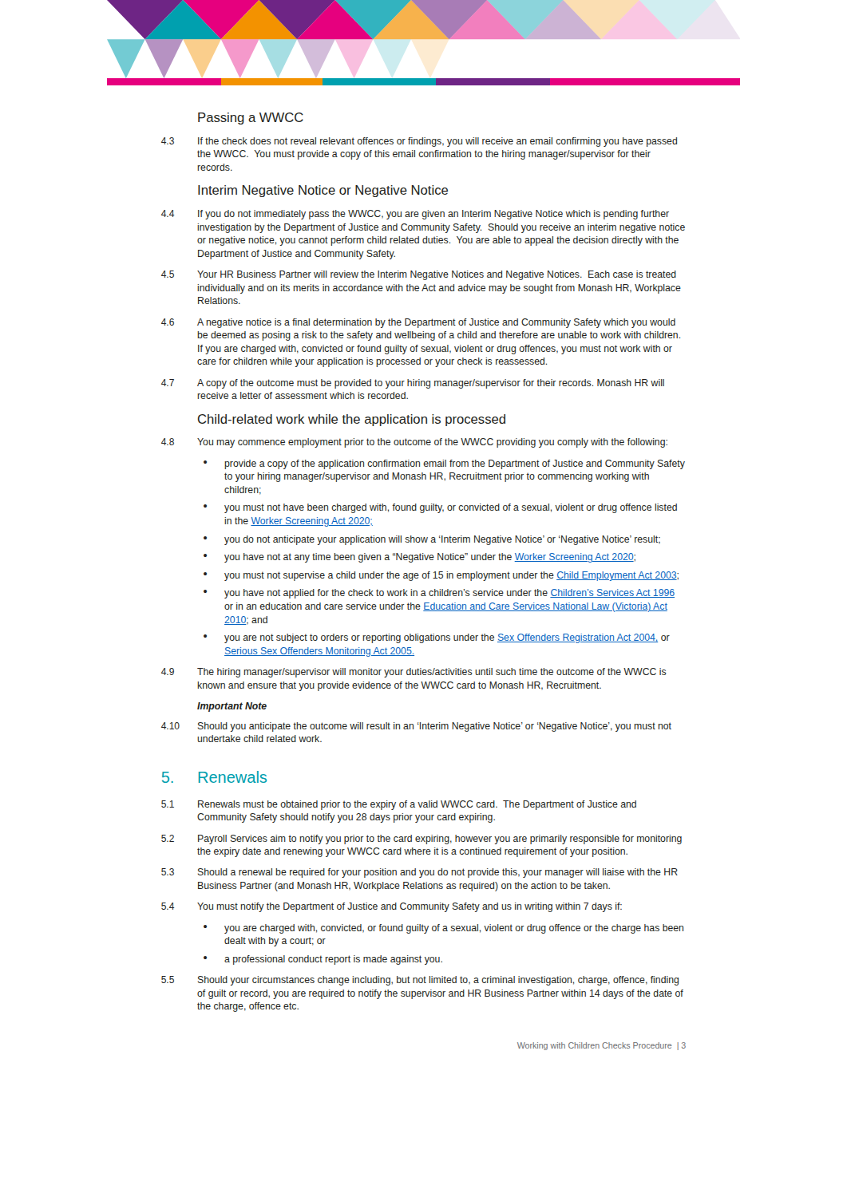Passing a WWCC
4.3
If the check does not reveal relevant offences or findings, you will receive an email confirming you have passed the WWCC. You must provide a copy of this email confirmation to the hiring manager/supervisor for their records.
Interim Negative Notice or Negative Notice
4.4
If you do not immediately pass the WWCC, you are given an Interim Negative Notice which is pending further investigation by the Department of Justice and Community Safety. Should you receive an interim negative notice or negative notice, you cannot perform child related duties. You are able to appeal the decision directly with the Department of Justice and Community Safety.
4.5
Your HR Business Partner will review the Interim Negative Notices and Negative Notices. Each case is treated individually and on its merits in accordance with the Act and advice may be sought from Monash HR, Workplace Relations.
4.6
A negative notice is a final determination by the Department of Justice and Community Safety which you would be deemed as posing a risk to the safety and wellbeing of a child and therefore are unable to work with children. If you are charged with, convicted or found guilty of sexual, violent or drug offences, you must not work with or care for children while your application is processed or your check is reassessed.
4.7
A copy of the outcome must be provided to your hiring manager/supervisor for their records. Monash HR will receive a letter of assessment which is recorded.
Child-related work while the application is processed
4.8
You may commence employment prior to the outcome of the WWCC providing you comply with the following:
provide a copy of the application confirmation email from the Department of Justice and Community Safety to your hiring manager/supervisor and Monash HR, Recruitment prior to commencing working with children;
you must not have been charged with, found guilty, or convicted of a sexual, violent or drug offence listed in the Worker Screening Act 2020;
you do not anticipate your application will show a ‘Interim Negative Notice’ or ‘Negative Notice’ result;
you have not at any time been given a “Negative Notice” under the Worker Screening Act 2020;
you must not supervise a child under the age of 15 in employment under the Child Employment Act 2003;
you have not applied for the check to work in a children’s service under the Children’s Services Act 1996 or in an education and care service under the Education and Care Services National Law (Victoria) Act 2010; and
you are not subject to orders or reporting obligations under the Sex Offenders Registration Act 2004, or Serious Sex Offenders Monitoring Act 2005.
4.9
The hiring manager/supervisor will monitor your duties/activities until such time the outcome of the WWCC is known and ensure that you provide evidence of the WWCC card to Monash HR, Recruitment.
Important Note
4.10
Should you anticipate the outcome will result in an ‘Interim Negative Notice’ or ‘Negative Notice’, you must not undertake child related work.
5. Renewals
5.1
Renewals must be obtained prior to the expiry of a valid WWCC card. The Department of Justice and Community Safety should notify you 28 days prior your card expiring.
5.2
Payroll Services aim to notify you prior to the card expiring, however you are primarily responsible for monitoring the expiry date and renewing your WWCC card where it is a continued requirement of your position.
5.3
Should a renewal be required for your position and you do not provide this, your manager will liaise with the HR Business Partner (and Monash HR, Workplace Relations as required) on the action to be taken.
5.4
You must notify the Department of Justice and Community Safety and us in writing within 7 days if:
you are charged with, convicted, or found guilty of a sexual, violent or drug offence or the charge has been dealt with by a court; or
a professional conduct report is made against you.
5.5
Should your circumstances change including, but not limited to, a criminal investigation, charge, offence, finding of guilt or record, you are required to notify the supervisor and HR Business Partner within 14 days of the date of the charge, offence etc.
Working with Children Checks Procedure | 3